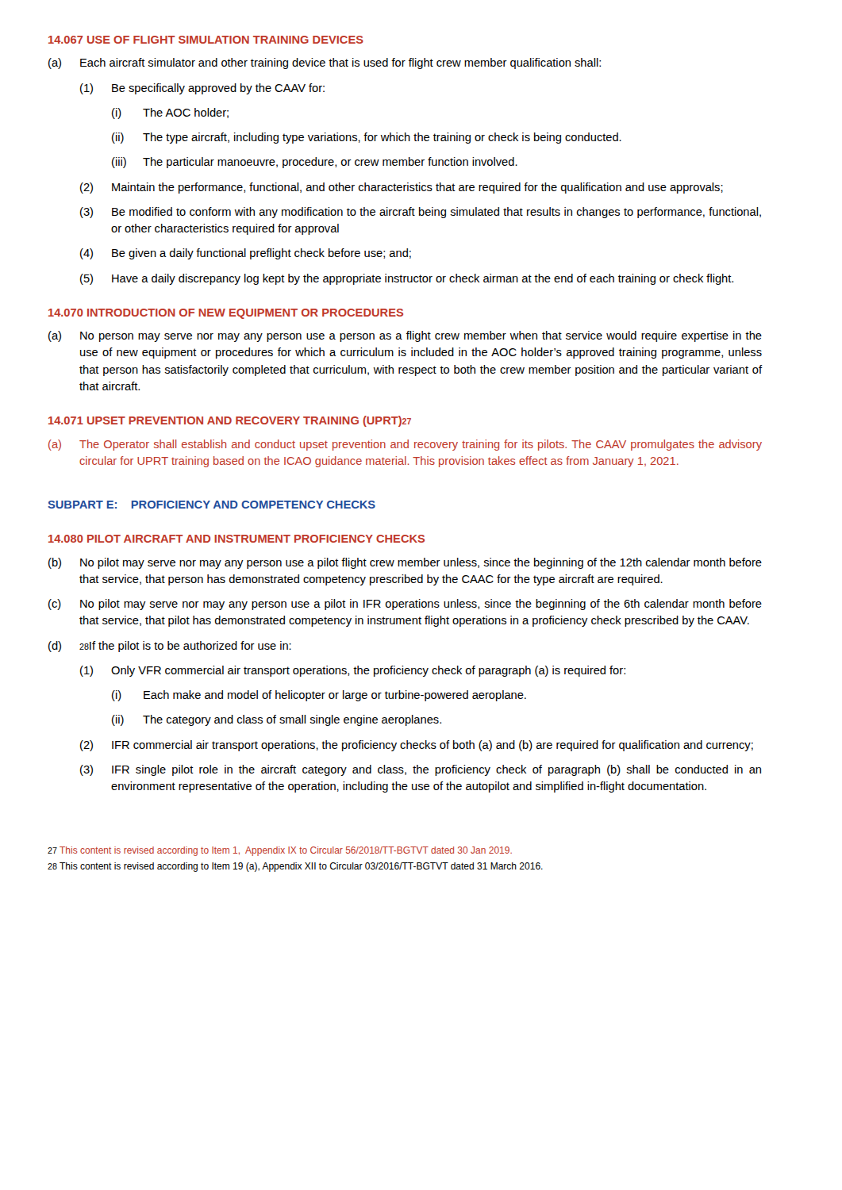14.067 USE OF FLIGHT SIMULATION TRAINING DEVICES
(a) Each aircraft simulator and other training device that is used for flight crew member qualification shall:
(1) Be specifically approved by the CAAV for:
(i) The AOC holder;
(ii) The type aircraft, including type variations, for which the training or check is being conducted.
(iii) The particular manoeuvre, procedure, or crew member function involved.
(2) Maintain the performance, functional, and other characteristics that are required for the qualification and use approvals;
(3) Be modified to conform with any modification to the aircraft being simulated that results in changes to performance, functional, or other characteristics required for approval
(4) Be given a daily functional preflight check before use; and;
(5) Have a daily discrepancy log kept by the appropriate instructor or check airman at the end of each training or check flight.
14.070 INTRODUCTION OF NEW EQUIPMENT OR PROCEDURES
(a) No person may serve nor may any person use a person as a flight crew member when that service would require expertise in the use of new equipment or procedures for which a curriculum is included in the AOC holder’s approved training programme, unless that person has satisfactorily completed that curriculum, with respect to both the crew member position and the particular variant of that aircraft.
14.071 UPSET PREVENTION AND RECOVERY TRAINING (UPRT)27
(a) The Operator shall establish and conduct upset prevention and recovery training for its pilots. The CAAV promulgates the advisory circular for UPRT training based on the ICAO guidance material. This provision takes effect as from January 1, 2021.
SUBPART E: PROFICIENCY AND COMPETENCY CHECKS
14.080 PILOT AIRCRAFT AND INSTRUMENT PROFICIENCY CHECKS
(b) No pilot may serve nor may any person use a pilot flight crew member unless, since the beginning of the 12th calendar month before that service, that person has demonstrated competency prescribed by the CAAC for the type aircraft are required.
(c) No pilot may serve nor may any person use a pilot in IFR operations unless, since the beginning of the 6th calendar month before that service, that pilot has demonstrated competency in instrument flight operations in a proficiency check prescribed by the CAAV.
(d) 28 If the pilot is to be authorized for use in:
(1) Only VFR commercial air transport operations, the proficiency check of paragraph (a) is required for:
(i) Each make and model of helicopter or large or turbine-powered aeroplane.
(ii) The category and class of small single engine aeroplanes.
(2) IFR commercial air transport operations, the proficiency checks of both (a) and (b) are required for qualification and currency;
(3) IFR single pilot role in the aircraft category and class, the proficiency check of paragraph (b) shall be conducted in an environment representative of the operation, including the use of the autopilot and simplified in-flight documentation.
27 This content is revised according to Item 1, Appendix IX to Circular 56/2018/TT-BGTVT dated 30 Jan 2019.
28 This content is revised according to Item 19 (a), Appendix XII to Circular 03/2016/TT-BGTVT dated 31 March 2016.